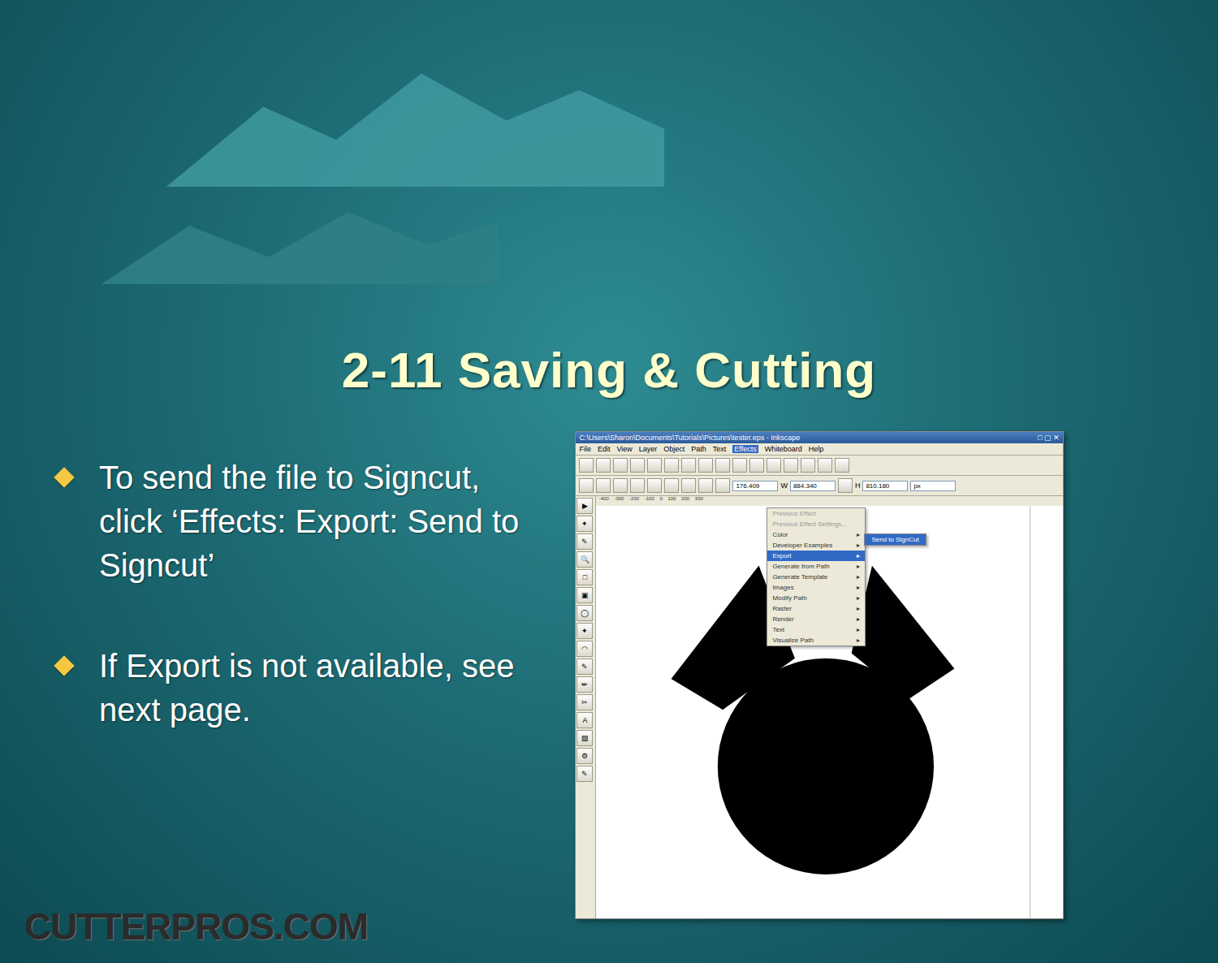2-11 Saving & Cutting
To send the file to Signcut, click ‘Effects: Export: Send to Signcut’
If Export is not available, see next page.
C:\Users\Sharon\Documents\Tutorials\Pictures\tester.eps - Inkscape □ ▢ ✕
File Edit View Layer Object Path Text Effects Whiteboard Help
176.409 W 884.340 H 810.180 px
▶ ✦ ✎ 🔍 □ ▣ ◯ ✦ ◠ ✎ ✏ ✂ A ▧ ⚙ ✎
-400 -300 -200 -100 0 100 200 300
Previous Effect
Previous Effect Settings...
Color▸
Developer Examples▸
Export▸
Generate from Path▸
Generate Template▸
Images▸
Modify Path▸
Raster▸
Render▸
Text▸
Visualize Path▸
Send to SignCut
CUTTERPROS.COM